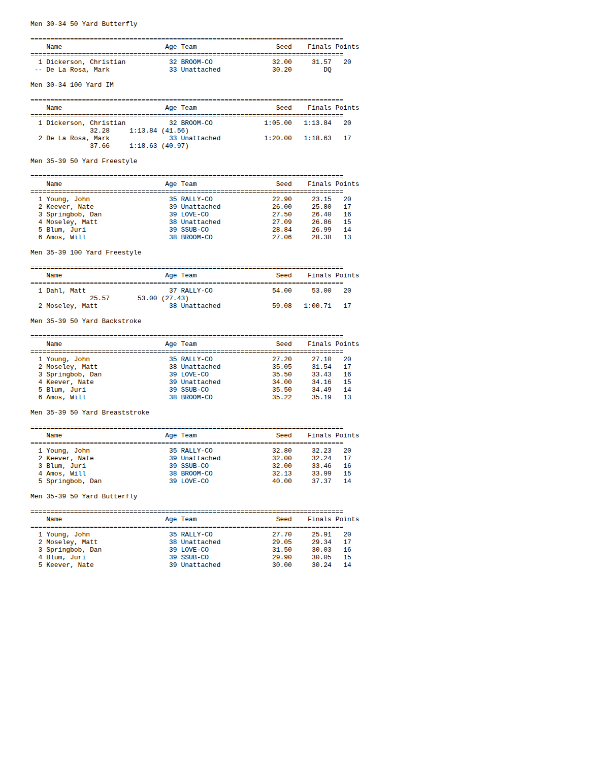Men 30-34 50 Yard Butterfly

===============================================================================
    Name                          Age Team                    Seed    Finals Points
===============================================================================
  1 Dickerson, Christian           32 BROOM-CO               32.00     31.57   20
 -- De La Rosa, Mark               33 Unattached             30.20        DQ

Men 30-34 100 Yard IM

===============================================================================
    Name                          Age Team                    Seed    Finals Points
===============================================================================
  1 Dickerson, Christian           32 BROOM-CO             1:05.00   1:13.84   20
               32.28     1:13.84 (41.56)
  2 De La Rosa, Mark               33 Unattached           1:20.00   1:18.63   17
               37.66     1:18.63 (40.97)

Men 35-39 50 Yard Freestyle

===============================================================================
    Name                          Age Team                    Seed    Finals Points
===============================================================================
  1 Young, John                    35 RALLY-CO               22.90     23.15   20
  2 Keever, Nate                   39 Unattached             26.00     25.80   17
  3 Springbob, Dan                 39 LOVE-CO                27.50     26.40   16
  4 Moseley, Matt                  38 Unattached             27.09     26.86   15
  5 Blum, Juri                     39 SSUB-CO                28.84     26.99   14
  6 Amos, Will                     38 BROOM-CO               27.06     28.38   13

Men 35-39 100 Yard Freestyle

===============================================================================
    Name                          Age Team                    Seed    Finals Points
===============================================================================
  1 Dahl, Matt                     37 RALLY-CO               54.00     53.00   20
               25.57       53.00 (27.43)
  2 Moseley, Matt                  38 Unattached             59.08   1:00.71   17

Men 35-39 50 Yard Backstroke

===============================================================================
    Name                          Age Team                    Seed    Finals Points
===============================================================================
  1 Young, John                    35 RALLY-CO               27.20     27.10   20
  2 Moseley, Matt                  38 Unattached             35.05     31.54   17
  3 Springbob, Dan                 39 LOVE-CO                35.50     33.43   16
  4 Keever, Nate                   39 Unattached             34.00     34.16   15
  5 Blum, Juri                     39 SSUB-CO                35.50     34.49   14
  6 Amos, Will                     38 BROOM-CO               35.22     35.19   13

Men 35-39 50 Yard Breaststroke

===============================================================================
    Name                          Age Team                    Seed    Finals Points
===============================================================================
  1 Young, John                    35 RALLY-CO               32.80     32.23   20
  2 Keever, Nate                   39 Unattached             32.00     32.24   17
  3 Blum, Juri                     39 SSUB-CO                32.00     33.46   16
  4 Amos, Will                     38 BROOM-CO               32.13     33.99   15
  5 Springbob, Dan                 39 LOVE-CO                40.00     37.37   14

Men 35-39 50 Yard Butterfly

===============================================================================
    Name                          Age Team                    Seed    Finals Points
===============================================================================
  1 Young, John                    35 RALLY-CO               27.70     25.91   20
  2 Moseley, Matt                  38 Unattached             29.05     29.34   17
  3 Springbob, Dan                 39 LOVE-CO                31.50     30.03   16
  4 Blum, Juri                     39 SSUB-CO                29.90     30.05   15
  5 Keever, Nate                   39 Unattached             30.00     30.24   14